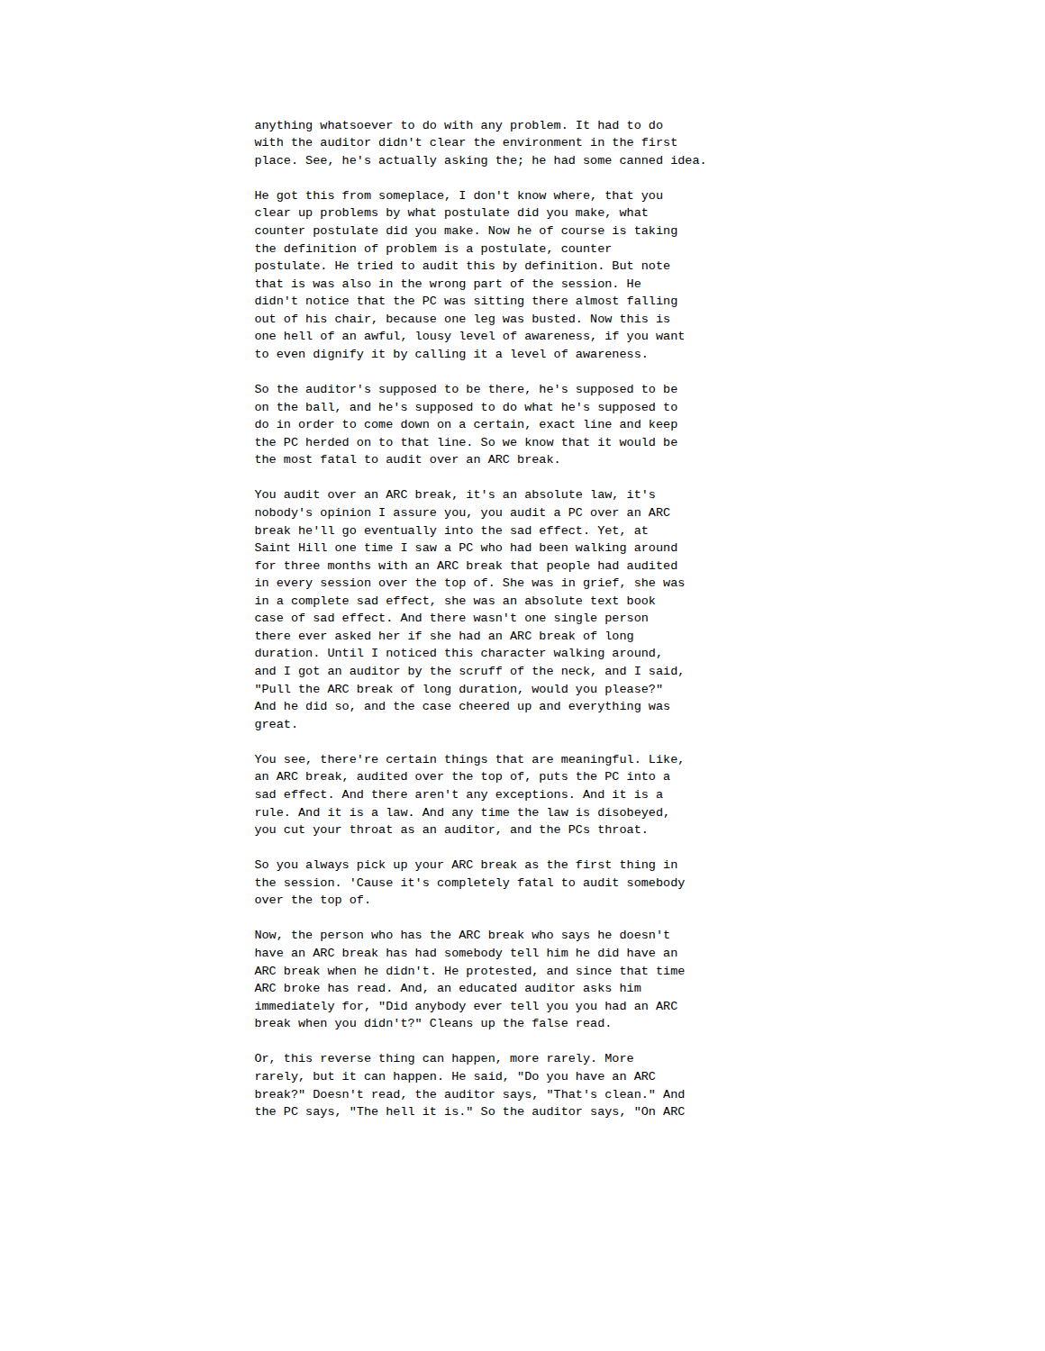anything whatsoever to do with any problem. It had to do with the auditor didn't clear the environment in the first place. See, he's actually asking the; he had some canned idea.
He got this from someplace, I don't know where, that you clear up problems by what postulate did you make, what counter postulate did you make. Now he of course is taking the definition of problem is a postulate, counter postulate. He tried to audit this by definition. But note that is was also in the wrong part of the session. He didn't notice that the PC was sitting there almost falling out of his chair, because one leg was busted. Now this is one hell of an awful, lousy level of awareness, if you want to even dignify it by calling it a level of awareness.
So the auditor's supposed to be there, he's supposed to be on the ball, and he's supposed to do what he's supposed to do in order to come down on a certain, exact line and keep the PC herded on to that line. So we know that it would be the most fatal to audit over an ARC break.
You audit over an ARC break, it's an absolute law, it's nobody's opinion I assure you, you audit a PC over an ARC break he'll go eventually into the sad effect. Yet, at Saint Hill one time I saw a PC who had been walking around for three months with an ARC break that people had audited in every session over the top of. She was in grief, she was in a complete sad effect, she was an absolute text book case of sad effect. And there wasn't one single person there ever asked her if she had an ARC break of long duration. Until I noticed this character walking around, and I got an auditor by the scruff of the neck, and I said, "Pull the ARC break of long duration, would you please?" And he did so, and the case cheered up and everything was great.
You see, there're certain things that are meaningful. Like, an ARC break, audited over the top of, puts the PC into a sad effect. And there aren't any exceptions. And it is a rule. And it is a law. And any time the law is disobeyed, you cut your throat as an auditor, and the PCs throat.
So you always pick up your ARC break as the first thing in the session. 'Cause it's completely fatal to audit somebody over the top of.
Now, the person who has the ARC break who says he doesn't have an ARC break has had somebody tell him he did have an ARC break when he didn't. He protested, and since that time ARC broke has read. And, an educated auditor asks him immediately for, "Did anybody ever tell you you had an ARC break when you didn't?" Cleans up the false read.
Or, this reverse thing can happen, more rarely. More rarely, but it can happen. He said, "Do you have an ARC break?" Doesn't read, the auditor says, "That's clean." And the PC says, "The hell it is." So the auditor says, "On ARC